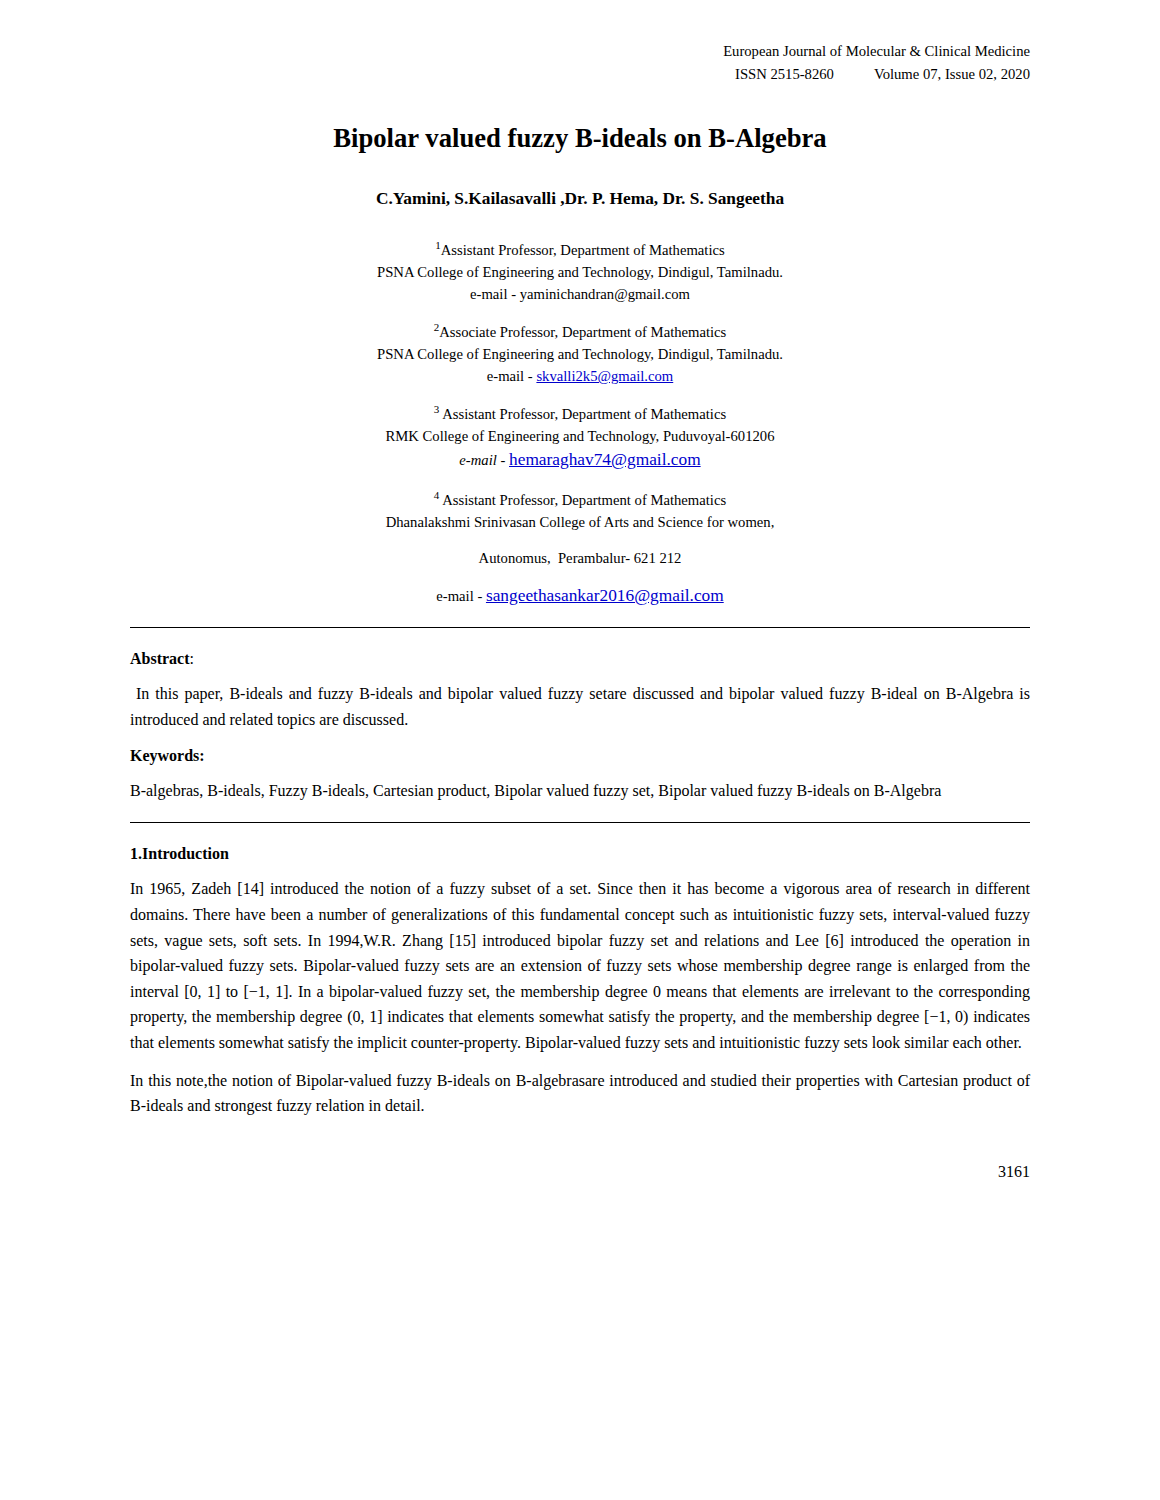European Journal of Molecular & Clinical Medicine ISSN 2515-8260 Volume 07, Issue 02, 2020
Bipolar valued fuzzy B-ideals on B-Algebra
C.Yamini, S.Kailasavalli ,Dr. P. Hema, Dr. S. Sangeetha
1Assistant Professor, Department of Mathematics
PSNA College of Engineering and Technology, Dindigul, Tamilnadu.
e-mail - yaminichandran@gmail.com
2Associate Professor, Department of Mathematics
PSNA College of Engineering and Technology, Dindigul, Tamilnadu.
e-mail - skvalli2k5@gmail.com
3 Assistant Professor, Department of Mathematics
RMK College of Engineering and Technology, Puduvoyal-601206
e-mail - hemaraghav74@gmail.com
4 Assistant Professor, Department of Mathematics
Dhanalakshmi Srinivasan College of Arts and Science for women,
Autonomus, Perambalur- 621 212
e-mail - sangeethasankar2016@gmail.com
Abstract:
In this paper, B-ideals and fuzzy B-ideals and bipolar valued fuzzy setare discussed and bipolar valued fuzzy B-ideal on B-Algebra is introduced and related topics are discussed.
Keywords:
B-algebras, B-ideals, Fuzzy B-ideals, Cartesian product, Bipolar valued fuzzy set, Bipolar valued fuzzy B-ideals on B-Algebra
1.Introduction
In 1965, Zadeh [14] introduced the notion of a fuzzy subset of a set. Since then it has become a vigorous area of research in different domains. There have been a number of generalizations of this fundamental concept such as intuitionistic fuzzy sets, interval-valued fuzzy sets, vague sets, soft sets. In 1994,W.R. Zhang [15] introduced bipolar fuzzy set and relations and Lee [6] introduced the operation in bipolar-valued fuzzy sets. Bipolar-valued fuzzy sets are an extension of fuzzy sets whose membership degree range is enlarged from the interval [0, 1] to [−1, 1]. In a bipolar-valued fuzzy set, the membership degree 0 means that elements are irrelevant to the corresponding property, the membership degree (0, 1] indicates that elements somewhat satisfy the property, and the membership degree [−1, 0) indicates that elements somewhat satisfy the implicit counter-property. Bipolar-valued fuzzy sets and intuitionistic fuzzy sets look similar each other.
In this note,the notion of Bipolar-valued fuzzy B-ideals on B-algebrasare introduced and studied their properties with Cartesian product of B-ideals and strongest fuzzy relation in detail.
3161